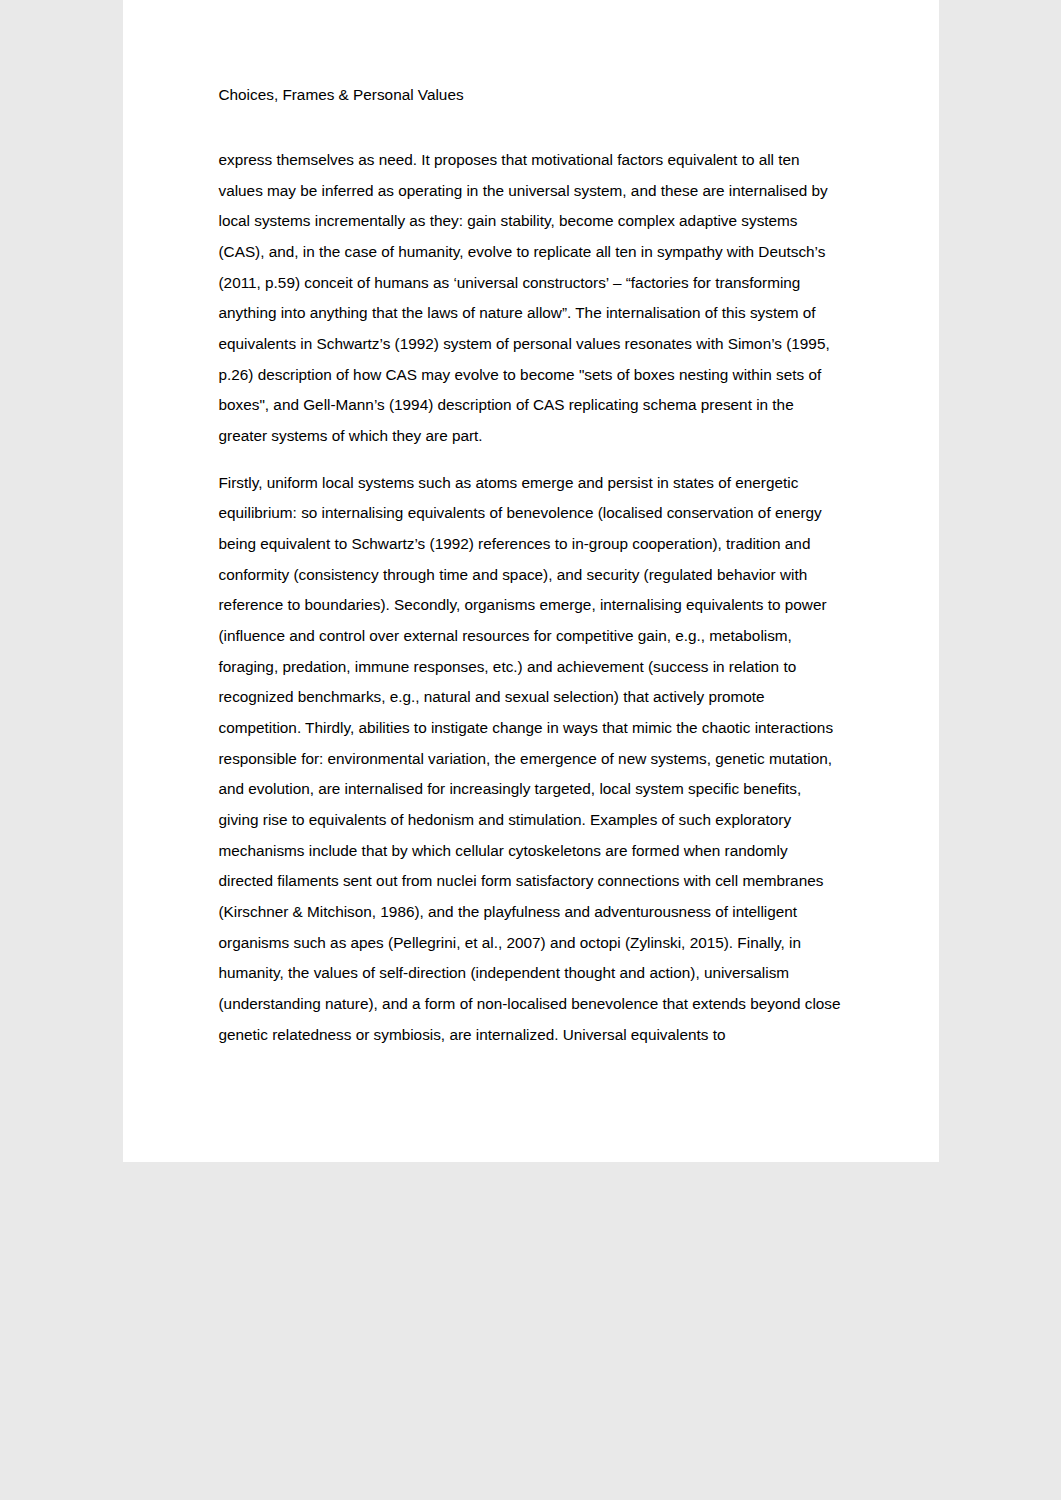Choices, Frames & Personal Values
express themselves as need. It proposes that motivational factors equivalent to all ten values may be inferred as operating in the universal system, and these are internalised by local systems incrementally as they: gain stability, become complex adaptive systems (CAS), and, in the case of humanity, evolve to replicate all ten in sympathy with Deutsch’s (2011, p.59) conceit of humans as ‘universal constructors’ – “factories for transforming anything into anything that the laws of nature allow”. The internalisation of this system of equivalents in Schwartz’s (1992) system of personal values resonates with Simon’s (1995, p.26) description of how CAS may evolve to become "sets of boxes nesting within sets of boxes", and Gell-Mann’s (1994) description of CAS replicating schema present in the greater systems of which they are part.
Firstly, uniform local systems such as atoms emerge and persist in states of energetic equilibrium: so internalising equivalents of benevolence (localised conservation of energy being equivalent to Schwartz’s (1992) references to in-group cooperation), tradition and conformity (consistency through time and space), and security (regulated behavior with reference to boundaries). Secondly, organisms emerge, internalising equivalents to power (influence and control over external resources for competitive gain, e.g., metabolism, foraging, predation, immune responses, etc.) and achievement (success in relation to recognized benchmarks, e.g., natural and sexual selection) that actively promote competition. Thirdly, abilities to instigate change in ways that mimic the chaotic interactions responsible for: environmental variation, the emergence of new systems, genetic mutation, and evolution, are internalised for increasingly targeted, local system specific benefits, giving rise to equivalents of hedonism and stimulation. Examples of such exploratory mechanisms include that by which cellular cytoskeletons are formed when randomly directed filaments sent out from nuclei form satisfactory connections with cell membranes (Kirschner & Mitchison, 1986), and the playfulness and adventurousness of intelligent organisms such as apes (Pellegrini, et al., 2007) and octopi (Zylinski, 2015). Finally, in humanity, the values of self-direction (independent thought and action), universalism (understanding nature), and a form of non-localised benevolence that extends beyond close genetic relatedness or symbiosis, are internalized. Universal equivalents to